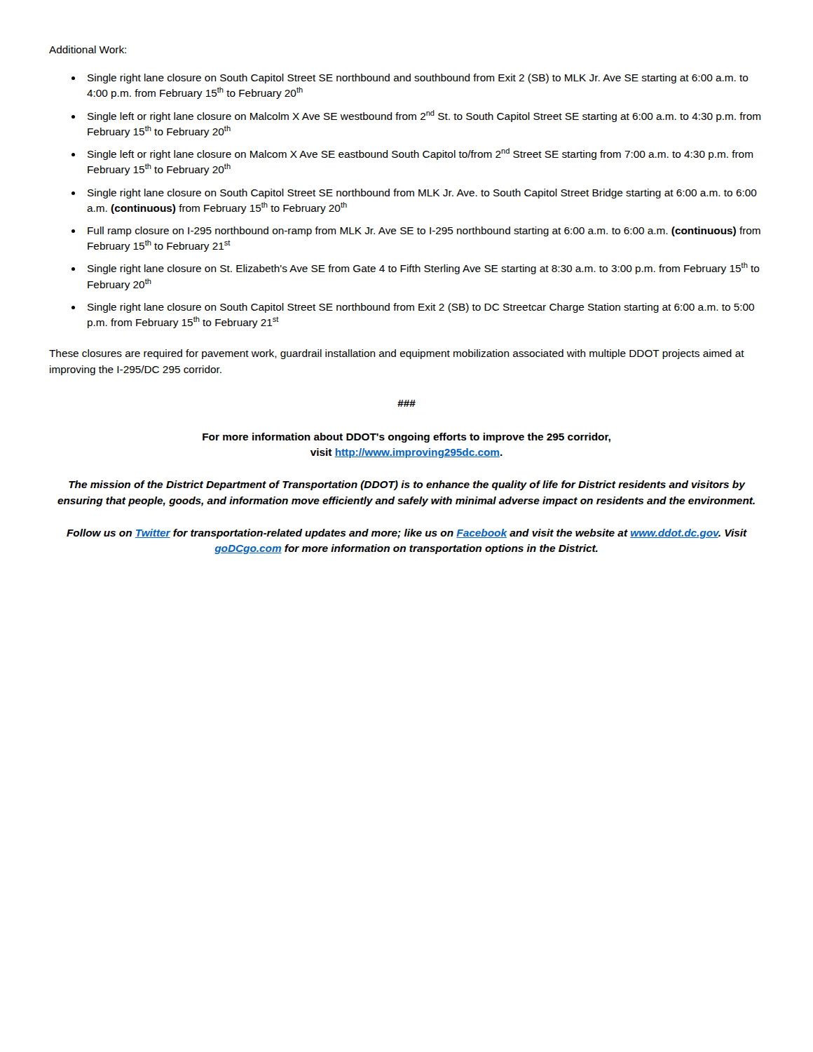Additional Work:
Single right lane closure on South Capitol Street SE northbound and southbound from Exit 2 (SB) to MLK Jr. Ave SE starting at 6:00 a.m. to 4:00 p.m. from February 15th to February 20th
Single left or right lane closure on Malcolm X Ave SE westbound from 2nd St. to South Capitol Street SE starting at 6:00 a.m. to 4:30 p.m. from February 15th to February 20th
Single left or right lane closure on Malcom X Ave SE eastbound South Capitol to/from 2nd Street SE starting from 7:00 a.m. to 4:30 p.m. from February 15th to February 20th
Single right lane closure on South Capitol Street SE northbound from MLK Jr. Ave. to South Capitol Street Bridge starting at 6:00 a.m. to 6:00 a.m. (continuous) from February 15th to February 20th
Full ramp closure on I-295 northbound on-ramp from MLK Jr. Ave SE to I-295 northbound starting at 6:00 a.m. to 6:00 a.m. (continuous) from February 15th to February 21st
Single right lane closure on St. Elizabeth's Ave SE from Gate 4 to Fifth Sterling Ave SE starting at 8:30 a.m. to 3:00 p.m. from February 15th to February 20th
Single right lane closure on South Capitol Street SE northbound from Exit 2 (SB) to DC Streetcar Charge Station starting at 6:00 a.m. to 5:00 p.m. from February 15th to February 21st
These closures are required for pavement work, guardrail installation and equipment mobilization associated with multiple DDOT projects aimed at improving the I-295/DC 295 corridor.
###
For more information about DDOT's ongoing efforts to improve the 295 corridor,
visit http://www.improving295dc.com.
The mission of the District Department of Transportation (DDOT) is to enhance the quality of life for District residents and visitors by ensuring that people, goods, and information move efficiently and safely with minimal adverse impact on residents and the environment.
Follow us on Twitter for transportation-related updates and more; like us on Facebook and visit the website at www.ddot.dc.gov. Visit goDCgo.com for more information on transportation options in the District.